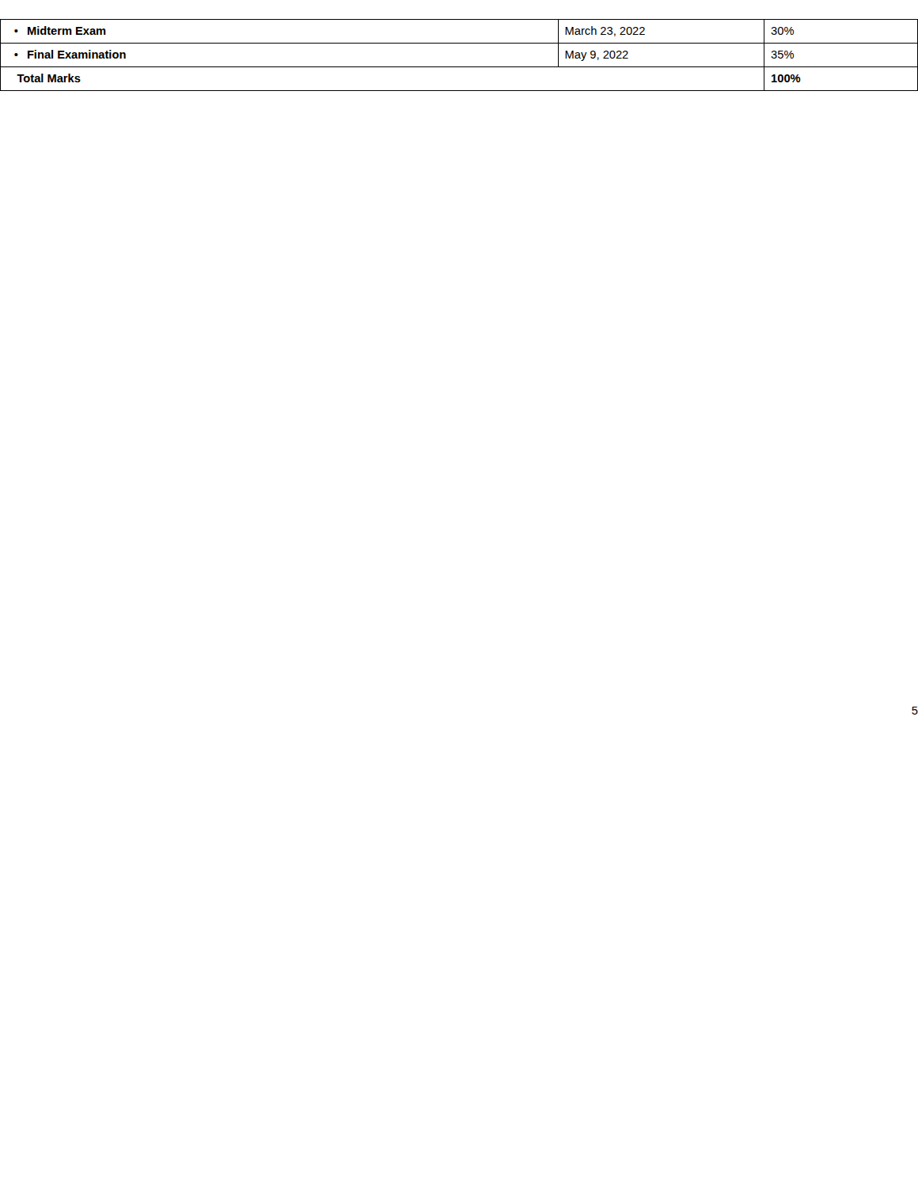| • Midterm Exam | March 23, 2022 | 30% |
| • Final Examination | May 9, 2022 | 35% |
| Total Marks | 100% |
5